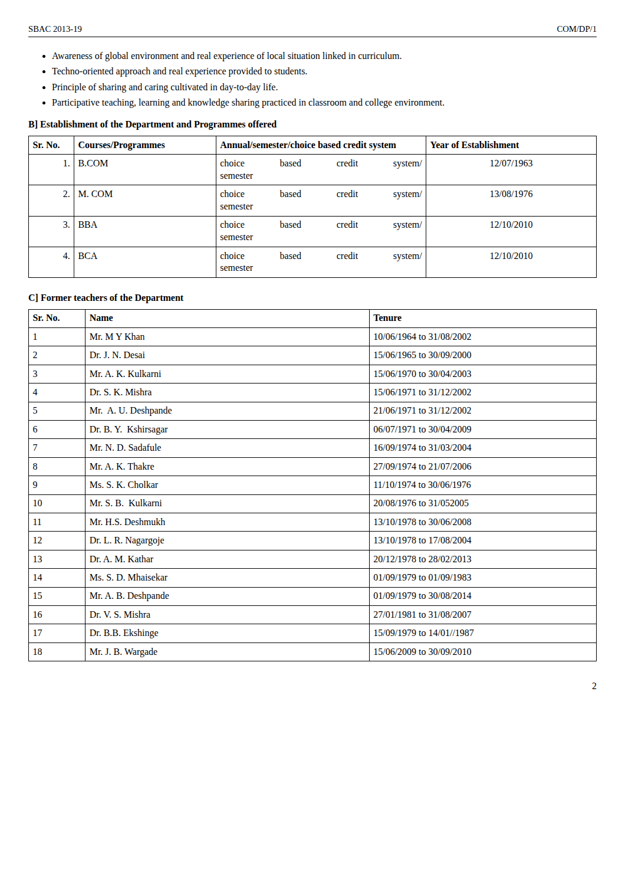SBAC 2013-19 COM/DP/1
Awareness of global environment and real experience of local situation linked in curriculum.
Techno-oriented approach and real experience provided to students.
Principle of sharing and caring cultivated in day-to-day life.
Participative teaching, learning and knowledge sharing practiced in classroom and college environment.
B] Establishment of the Department and Programmes offered
| Sr. No. | Courses/Programmes | Annual/semester/choice based credit system | Year of Establishment |
| --- | --- | --- | --- |
| 1. | B.COM | choice based credit system/ semester | 12/07/1963 |
| 2. | M. COM | choice based credit system/ semester | 13/08/1976 |
| 3. | BBA | choice based credit system/ semester | 12/10/2010 |
| 4. | BCA | choice based credit system/ semester | 12/10/2010 |
C] Former teachers of the Department
| Sr. No. | Name | Tenure |
| --- | --- | --- |
| 1 | Mr. M Y Khan | 10/06/1964 to 31/08/2002 |
| 2 | Dr. J. N. Desai | 15/06/1965 to 30/09/2000 |
| 3 | Mr. A. K. Kulkarni | 15/06/1970 to 30/04/2003 |
| 4 | Dr. S. K. Mishra | 15/06/1971 to 31/12/2002 |
| 5 | Mr. A. U. Deshpande | 21/06/1971 to 31/12/2002 |
| 6 | Dr. B. Y. Kshirsagar | 06/07/1971 to 30/04/2009 |
| 7 | Mr. N. D. Sadafule | 16/09/1974 to 31/03/2004 |
| 8 | Mr. A. K. Thakre | 27/09/1974 to 21/07/2006 |
| 9 | Ms. S. K. Cholkar | 11/10/1974 to 30/06/1976 |
| 10 | Mr. S. B. Kulkarni | 20/08/1976 to 31/052005 |
| 11 | Mr. H.S. Deshmukh | 13/10/1978 to 30/06/2008 |
| 12 | Dr. L. R. Nagargoje | 13/10/1978 to 17/08/2004 |
| 13 | Dr. A. M. Kathar | 20/12/1978 to 28/02/2013 |
| 14 | Ms. S. D. Mhaisekar | 01/09/1979 to 01/09/1983 |
| 15 | Mr. A. B. Deshpande | 01/09/1979 to 30/08/2014 |
| 16 | Dr. V. S. Mishra | 27/01/1981 to 31/08/2007 |
| 17 | Dr. B.B. Ekshinge | 15/09/1979 to 14/01//1987 |
| 18 | Mr. J. B. Wargade | 15/06/2009 to 30/09/2010 |
2